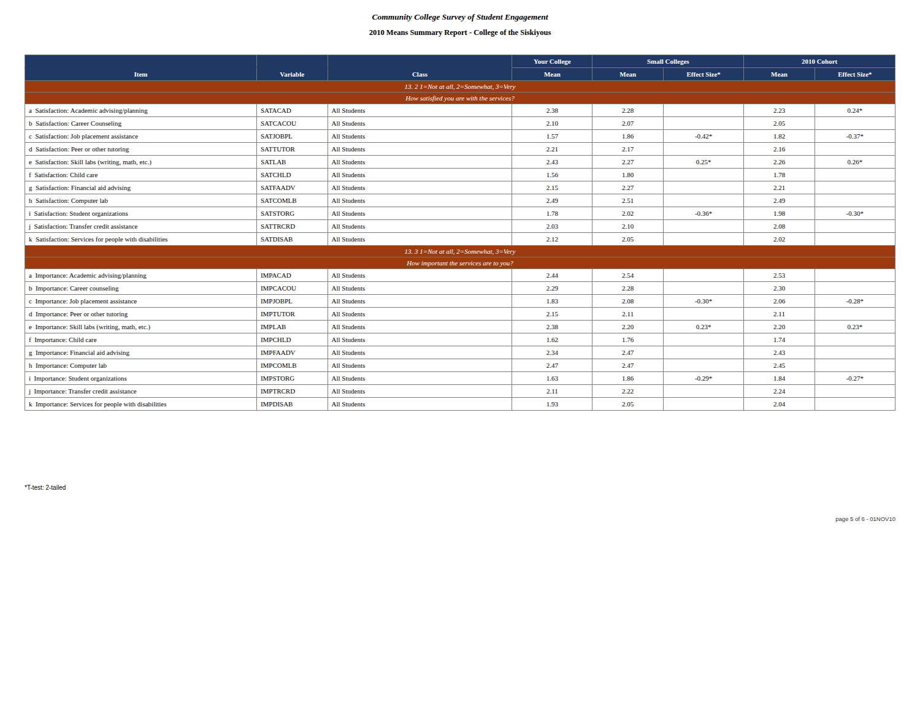Community College Survey of Student Engagement
2010 Means Summary Report - College of the Siskiyous
| | | | Your College | Small Colleges | 2010 Cohort |
| --- | --- | --- | --- | --- | --- |
| Item | Variable | Class | Mean | Mean | Effect Size* | Mean | Effect Size* |
| 13. 2 1=Not at all, 2=Somewhat, 3=Very |
| How satisfied you are with the services? |
| a Satisfaction: Academic advising/planning | SATACAD | All Students | 2.38 | 2.28 | | 2.23 | 0.24* |
| b Satisfaction: Career Counseling | SATCACOU | All Students | 2.10 | 2.07 | | 2.05 | |
| c Satisfaction: Job placement assistance | SATJOBPL | All Students | 1.57 | 1.86 | -0.42* | 1.82 | -0.37* |
| d Satisfaction: Peer or other tutoring | SATTUTOR | All Students | 2.21 | 2.17 | | 2.16 | |
| e Satisfaction: Skill labs (writing, math, etc.) | SATLAB | All Students | 2.43 | 2.27 | 0.25* | 2.26 | 0.26* |
| f Satisfaction: Child care | SATCHLD | All Students | 1.56 | 1.80 | | 1.78 | |
| g Satisfaction: Financial aid advising | SATFAADV | All Students | 2.15 | 2.27 | | 2.21 | |
| h Satisfaction: Computer lab | SATCOMLB | All Students | 2.49 | 2.51 | | 2.49 | |
| i Satisfaction: Student organizations | SATSTORG | All Students | 1.78 | 2.02 | -0.36* | 1.98 | -0.30* |
| j Satisfaction: Transfer credit assistance | SATTRCRD | All Students | 2.03 | 2.10 | | 2.08 | |
| k Satisfaction: Services for people with disabilities | SATDISAB | All Students | 2.12 | 2.05 | | 2.02 | |
| 13. 3 1=Not at all, 2=Somewhat, 3=Very |
| How important the services are to you? |
| a Importance: Academic advising/planning | IMPACAD | All Students | 2.44 | 2.54 | | 2.53 | |
| b Importance: Career counseling | IMPCACOU | All Students | 2.29 | 2.28 | | 2.30 | |
| c Importance: Job placement assistance | IMPJOBPL | All Students | 1.83 | 2.08 | -0.30* | 2.06 | -0.28* |
| d Importance: Peer or other tutoring | IMPTUTOR | All Students | 2.15 | 2.11 | | 2.11 | |
| e Importance: Skill labs (writing, math, etc.) | IMPLAB | All Students | 2.38 | 2.20 | 0.23* | 2.20 | 0.23* |
| f Importance: Child care | IMPCHLD | All Students | 1.62 | 1.76 | | 1.74 | |
| g Importance: Financial aid advising | IMPFAADV | All Students | 2.34 | 2.47 | | 2.43 | |
| h Importance: Computer lab | IMPCOMLB | All Students | 2.47 | 2.47 | | 2.45 | |
| i Importance: Student organizations | IMPSTORG | All Students | 1.63 | 1.86 | -0.29* | 1.84 | -0.27* |
| j Importance: Transfer credit assistance | IMPTRCRD | All Students | 2.11 | 2.22 | | 2.24 | |
| k Importance: Services for people with disabilities | IMPDISAB | All Students | 1.93 | 2.05 | | 2.04 | |
*T-test: 2-tailed
page 5 of 6 - 01NOV10